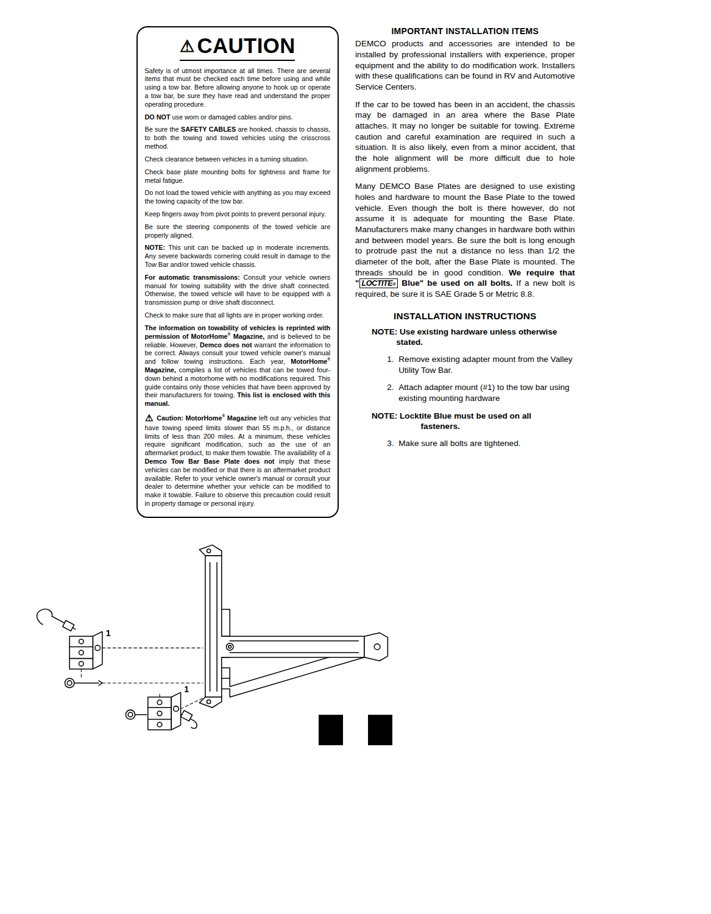⚠CAUTION
Safety is of utmost importance at all times. There are several items that must be checked each time before using and while using a tow bar. Before allowing anyone to hook up or operate a tow bar, be sure they have read and understand the proper operating procedure.
DO NOT use worn or damaged cables and/or pins.
Be sure the SAFETY CABLES are hooked, chassis to chassis, to both the towing and towed vehicles using the crisscross method.
Check clearance between vehicles in a turning situation.
Check base plate mounting bolts for tightness and frame for metal fatigue.
Do not load the towed vehicle with anything as you may exceed the towing capacity of the tow bar.
Keep fingers away from pivot points to prevent personal injury.
Be sure the steering components of the towed vehicle are properly aligned.
NOTE: This unit can be backed up in moderate increments. Any severe backwards cornering could result in damage to the Tow Bar and/or towed vehicle chassis.
For automatic transmissions: Consult your vehicle owners manual for towing suitability with the drive shaft connected. Otherwise, the towed vehicle will have to be equipped with a transmission pump or drive shaft disconnect.
Check to make sure that all lights are in proper working order.
The information on towability of vehicles is reprinted with permission of MotorHome® Magazine, and is believed to be reliable. However, Demco does not warrant the information to be correct. Always consult your towed vehicle owner's manual and follow towing instructions. Each year, MotorHome® Magazine, compiles a list of vehicles that can be towed four-down behind a motorhome with no modifications required. This guide contains only those vehicles that have been approved by their manufacturers for towing. This list is enclosed with this manual.
⚠ Caution: MotorHome® Magazine left out any vehicles that have towing speed limits slower than 55 m.p.h., or distance limits of less than 200 miles. At a minimum, these vehicles require significant modification, such as the use of an aftermarket product, to make them towable. The availability of a Demco Tow Bar Base Plate does not imply that these vehicles can be modified or that there is an aftermarket product available. Refer to your vehicle owner's manual or consult your dealer to determine whether your vehicle can be modified to make it towable. Failure to observe this precaution could result in property damage or personal injury.
IMPORTANT INSTALLATION ITEMS
DEMCO products and accessories are intended to be installed by professional installers with experience, proper equipment and the ability to do modification work. Installers with these qualifications can be found in RV and Automotive Service Centers.
If the car to be towed has been in an accident, the chassis may be damaged in an area where the Base Plate attaches. It may no longer be suitable for towing. Extreme caution and careful examination are required in such a situation. It is also likely, even from a minor accident, that the hole alignment will be more difficult due to hole alignment problems.
Many DEMCO Base Plates are designed to use existing holes and hardware to mount the Base Plate to the towed vehicle. Even though the bolt is there however, do not assume it is adequate for mounting the Base Plate. Manufacturers make many changes in hardware both within and between model years. Be sure the bolt is long enough to protrude past the nut a distance no less than 1/2 the diameter of the bolt, after the Base Plate is mounted. The threads should be in good condition. We require that "LOCTITE® Blue" be used on all bolts. If a new bolt is required, be sure it is SAE Grade 5 or Metric 8.8.
INSTALLATION INSTRUCTIONS
NOTE: Use existing hardware unless otherwise stated.
Remove existing adapter mount from the Valley Utility Tow Bar.
Attach adapter mount (#1) to the tow bar using existing mounting hardware
NOTE: Locktite Blue must be used on allfasteners.
Make sure all bolts are tightened.
1 1